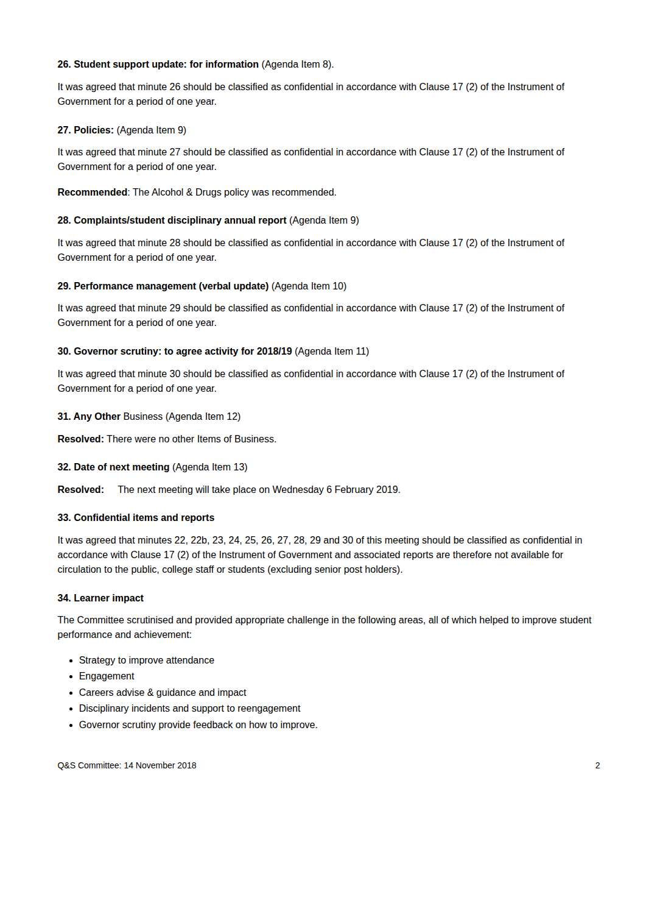26. Student support update: for information (Agenda Item 8).
It was agreed that minute 26 should be classified as confidential in accordance with Clause 17 (2) of the Instrument of Government for a period of one year.
27. Policies: (Agenda Item 9)
It was agreed that minute 27 should be classified as confidential in accordance with Clause 17 (2) of the Instrument of Government for a period of one year.
Recommended: The Alcohol & Drugs policy was recommended.
28. Complaints/student disciplinary annual report (Agenda Item 9)
It was agreed that minute 28 should be classified as confidential in accordance with Clause 17 (2) of the Instrument of Government for a period of one year.
29. Performance management (verbal update) (Agenda Item 10)
It was agreed that minute 29 should be classified as confidential in accordance with Clause 17 (2) of the Instrument of Government for a period of one year.
30. Governor scrutiny: to agree activity for 2018/19 (Agenda Item 11)
It was agreed that minute 30 should be classified as confidential in accordance with Clause 17 (2) of the Instrument of Government for a period of one year.
31. Any Other Business (Agenda Item 12)
Resolved: There were no other Items of Business.
32. Date of next meeting (Agenda Item 13)
Resolved: The next meeting will take place on Wednesday 6 February 2019.
33. Confidential items and reports
It was agreed that minutes 22, 22b, 23, 24, 25, 26, 27, 28, 29 and 30 of this meeting should be classified as confidential in accordance with Clause 17 (2) of the Instrument of Government and associated reports are therefore not available for circulation to the public, college staff or students (excluding senior post holders).
34. Learner impact
The Committee scrutinised and provided appropriate challenge in the following areas, all of which helped to improve student performance and achievement:
Strategy to improve attendance
Engagement
Careers advise & guidance and impact
Disciplinary incidents and support to reengagement
Governor scrutiny provide feedback on how to improve.
Q&S Committee: 14 November 2018 2